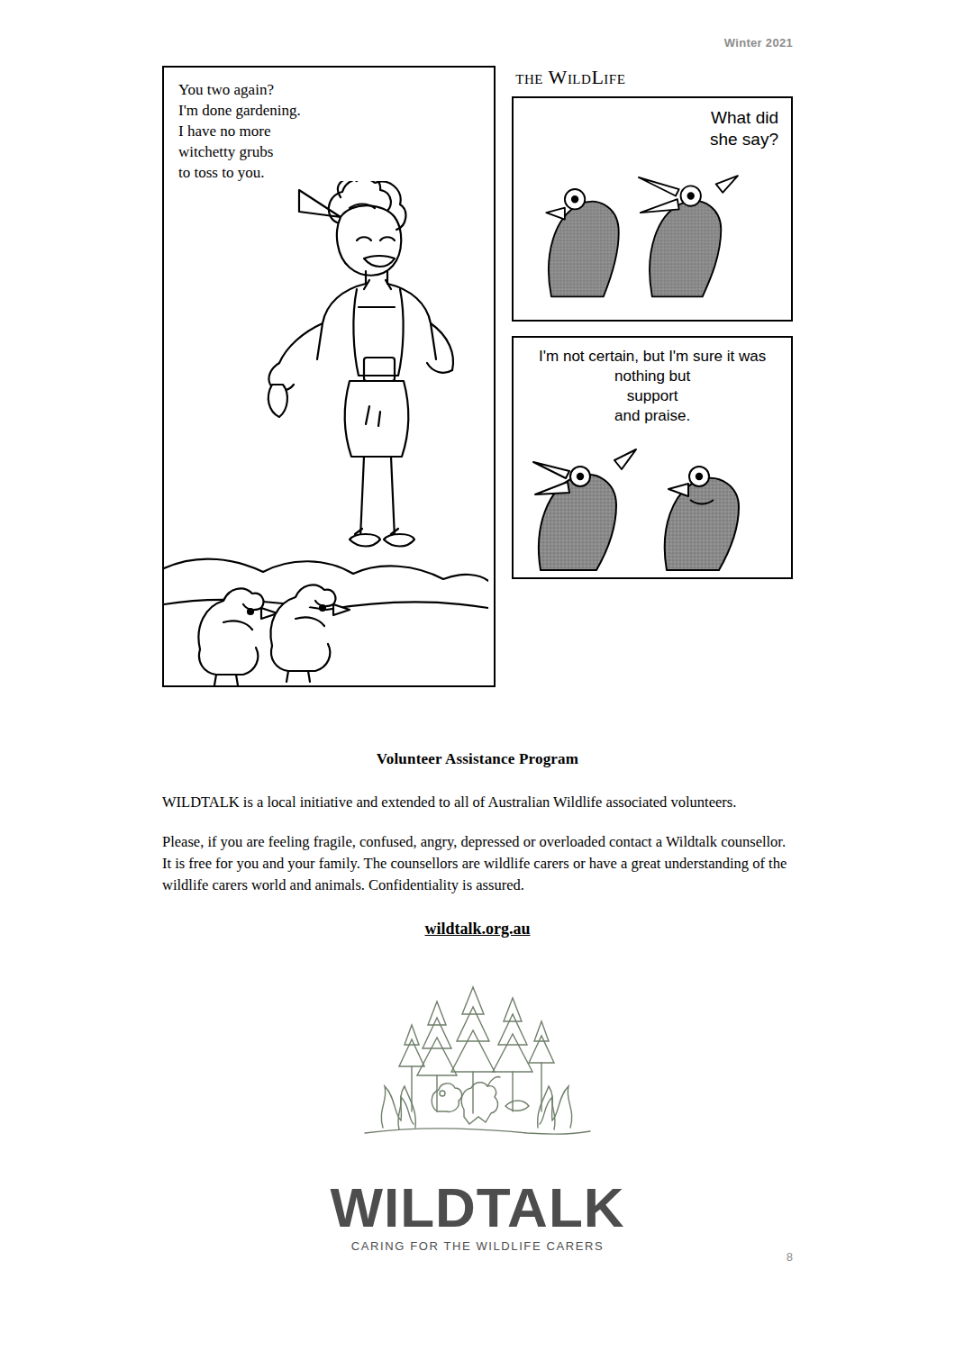Winter 2021
You two again?
I'm done gardening.
I have no more
witchetty grubs
to toss to you.
THE WILDLIFE
What did
she say?
I'm not certain, but I'm sure it was nothing but
support
and praise.
Volunteer Assistance Program
WILDTALK is a local initiative and extended to all of Australian Wildlife associated volunteers.
Please, if you are feeling fragile, confused, angry, depressed or overloaded contact a Wildtalk counsellor. It is free for you and your family. The counsellors are wildlife carers or have a great understanding of the wildlife carers world and animals. Confidentiality is assured.
wildtalk.org.au
WILDTALK
CARING FOR THE WILDLIFE CARERS
8